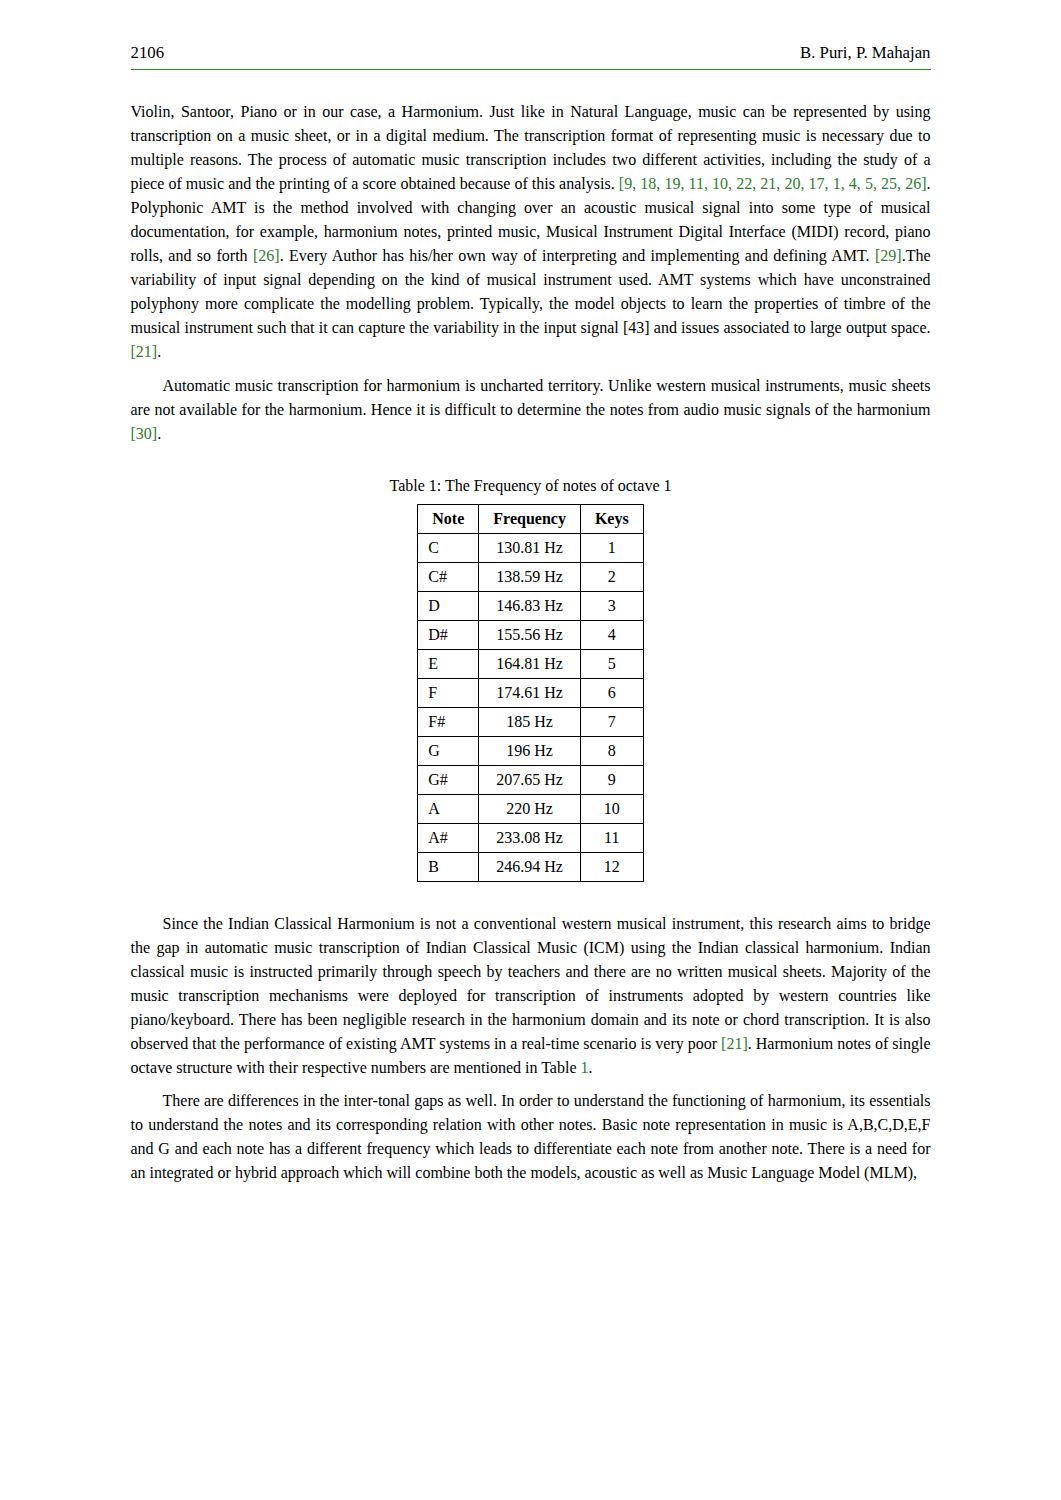2106 B. Puri, P. Mahajan
Violin, Santoor, Piano or in our case, a Harmonium. Just like in Natural Language, music can be represented by using transcription on a music sheet, or in a digital medium. The transcription format of representing music is necessary due to multiple reasons. The process of automatic music transcription includes two different activities, including the study of a piece of music and the printing of a score obtained because of this analysis. [9, 18, 19, 11, 10, 22, 21, 20, 17, 1, 4, 5, 25, 26]. Polyphonic AMT is the method involved with changing over an acoustic musical signal into some type of musical documentation, for example, harmonium notes, printed music, Musical Instrument Digital Interface (MIDI) record, piano rolls, and so forth [26]. Every Author has his/her own way of interpreting and implementing and defining AMT. [29].The variability of input signal depending on the kind of musical instrument used. AMT systems which have unconstrained polyphony more complicate the modelling problem. Typically, the model objects to learn the properties of timbre of the musical instrument such that it can capture the variability in the input signal [43] and issues associated to large output space. [21].
Automatic music transcription for harmonium is uncharted territory. Unlike western musical instruments, music sheets are not available for the harmonium. Hence it is difficult to determine the notes from audio music signals of the harmonium [30].
Table 1: The Frequency of notes of octave 1
| Note | Frequency | Keys |
| --- | --- | --- |
| C | 130.81 Hz | 1 |
| C# | 138.59 Hz | 2 |
| D | 146.83 Hz | 3 |
| D# | 155.56 Hz | 4 |
| E | 164.81 Hz | 5 |
| F | 174.61 Hz | 6 |
| F# | 185 Hz | 7 |
| G | 196 Hz | 8 |
| G# | 207.65 Hz | 9 |
| A | 220 Hz | 10 |
| A# | 233.08 Hz | 11 |
| B | 246.94 Hz | 12 |
Since the Indian Classical Harmonium is not a conventional western musical instrument, this research aims to bridge the gap in automatic music transcription of Indian Classical Music (ICM) using the Indian classical harmonium. Indian classical music is instructed primarily through speech by teachers and there are no written musical sheets. Majority of the music transcription mechanisms were deployed for transcription of instruments adopted by western countries like piano/keyboard. There has been negligible research in the harmonium domain and its note or chord transcription. It is also observed that the performance of existing AMT systems in a real-time scenario is very poor [21]. Harmonium notes of single octave structure with their respective numbers are mentioned in Table 1.
There are differences in the inter-tonal gaps as well. In order to understand the functioning of harmonium, its essentials to understand the notes and its corresponding relation with other notes. Basic note representation in music is A,B,C,D,E,F and G and each note has a different frequency which leads to differentiate each note from another note. There is a need for an integrated or hybrid approach which will combine both the models, acoustic as well as Music Language Model (MLM),